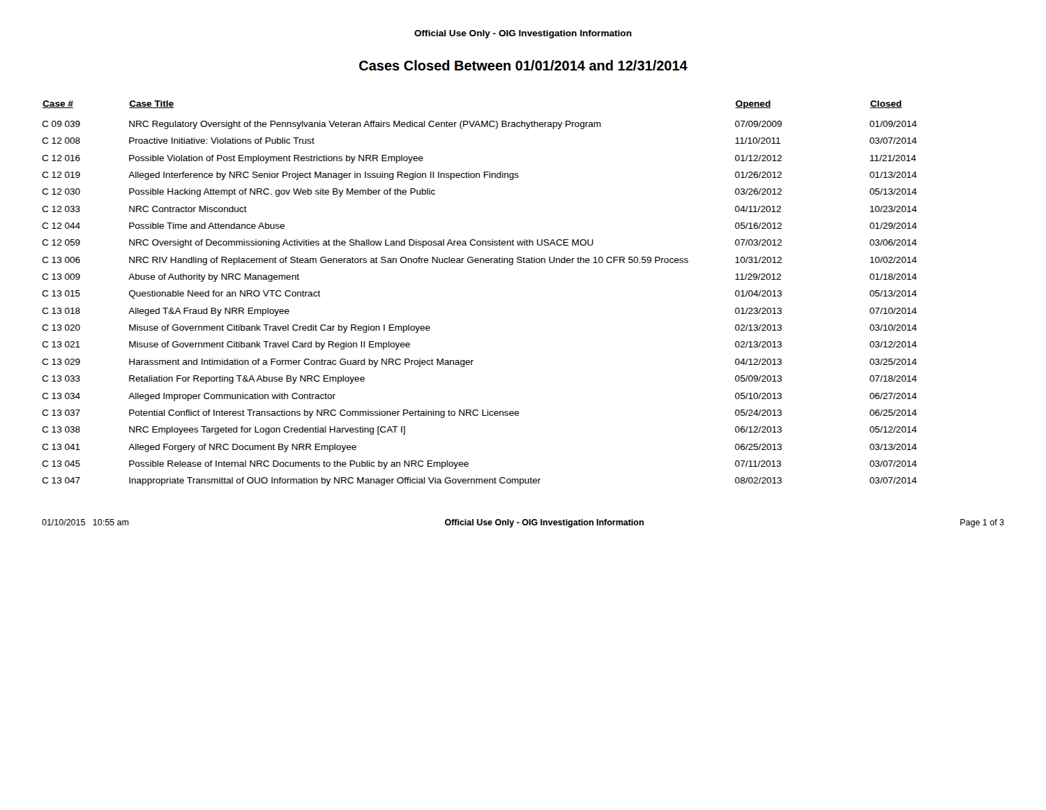Official Use Only - OIG Investigation Information
Cases Closed Between 01/01/2014 and 12/31/2014
| Case # | Case Title | Opened | Closed |
| --- | --- | --- | --- |
| C 09 039 | NRC Regulatory Oversight of the Pennsylvania Veteran Affairs Medical Center (PVAMC) Brachytherapy Program | 07/09/2009 | 01/09/2014 |
| C 12 008 | Proactive Initiative: Violations of Public Trust | 11/10/2011 | 03/07/2014 |
| C 12 016 | Possible Violation of Post Employment Restrictions by NRR Employee | 01/12/2012 | 11/21/2014 |
| C 12 019 | Alleged Interference by NRC Senior Project Manager in Issuing Region II Inspection Findings | 01/26/2012 | 01/13/2014 |
| C 12 030 | Possible Hacking Attempt of NRC. gov Web site By Member of the Public | 03/26/2012 | 05/13/2014 |
| C 12 033 | NRC Contractor Misconduct | 04/11/2012 | 10/23/2014 |
| C 12 044 | Possible Time and Attendance Abuse | 05/16/2012 | 01/29/2014 |
| C 12 059 | NRC Oversight of Decommissioning Activities at the Shallow Land Disposal Area Consistent with USACE MOU | 07/03/2012 | 03/06/2014 |
| C 13 006 | NRC RIV Handling of Replacement of Steam Generators at San Onofre Nuclear Generating Station Under the 10 CFR 50.59 Process | 10/31/2012 | 10/02/2014 |
| C 13 009 | Abuse of Authority by NRC Management | 11/29/2012 | 01/18/2014 |
| C 13 015 | Questionable Need for an NRO VTC Contract | 01/04/2013 | 05/13/2014 |
| C 13 018 | Alleged T&A Fraud By NRR Employee | 01/23/2013 | 07/10/2014 |
| C 13 020 | Misuse of Government Citibank Travel Credit Car by Region I Employee | 02/13/2013 | 03/10/2014 |
| C 13 021 | Misuse of Government Citibank Travel Card by Region II Employee | 02/13/2013 | 03/12/2014 |
| C 13 029 | Harassment and Intimidation of a Former Contrac Guard by NRC Project Manager | 04/12/2013 | 03/25/2014 |
| C 13 033 | Retaliation For Reporting T&A Abuse By NRC Employee | 05/09/2013 | 07/18/2014 |
| C 13 034 | Alleged Improper Communication with Contractor | 05/10/2013 | 06/27/2014 |
| C 13 037 | Potential Conflict of Interest Transactions by NRC Commissioner Pertaining to NRC Licensee | 05/24/2013 | 06/25/2014 |
| C 13 038 | NRC Employees Targeted for Logon Credential Harvesting [CAT I] | 06/12/2013 | 05/12/2014 |
| C 13 041 | Alleged Forgery of NRC Document By NRR Employee | 06/25/2013 | 03/13/2014 |
| C 13 045 | Possible Release of Internal NRC Documents to the Public by an NRC Employee | 07/11/2013 | 03/07/2014 |
| C 13 047 | Inappropriate Transmittal of OUO Information by NRC Manager Official Via Government Computer | 08/02/2013 | 03/07/2014 |
01/10/2015 10:55 am
Official Use Only - OIG Investigation Information
Page 1 of 3